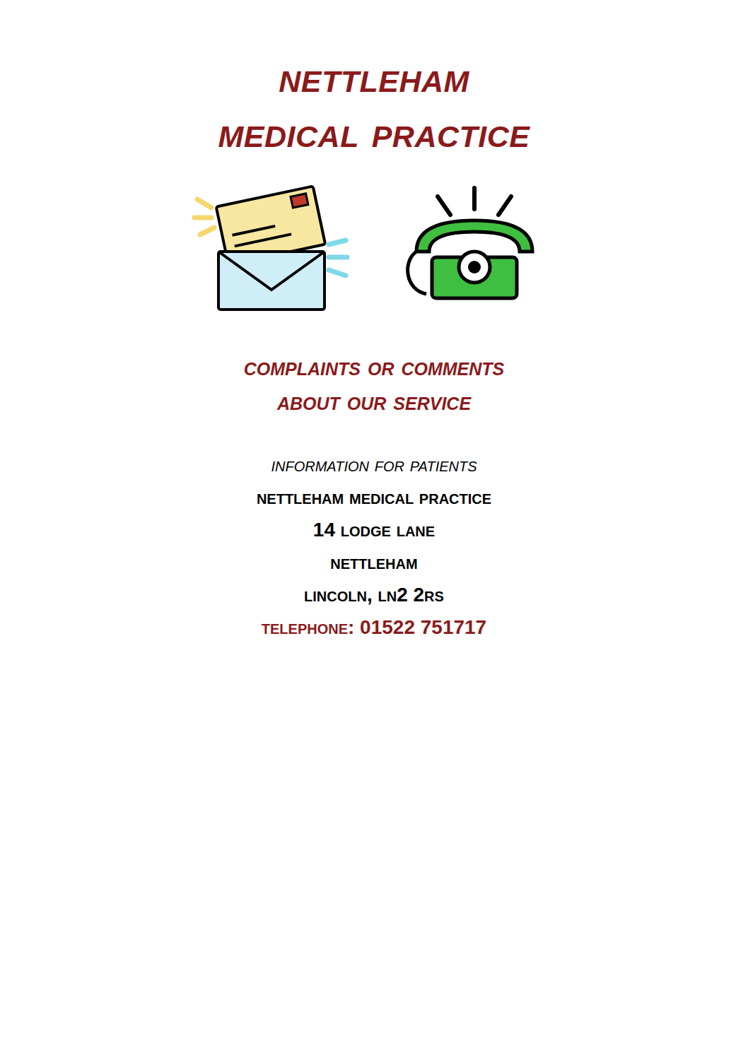Nettleham
medical practice
Complaints or Comments
about our Service
Information for Patients
Nettleham Medical Practice
14 Lodge Lane
Nettleham
Lincoln, LN2 2RS
Telephone: 01522 751717